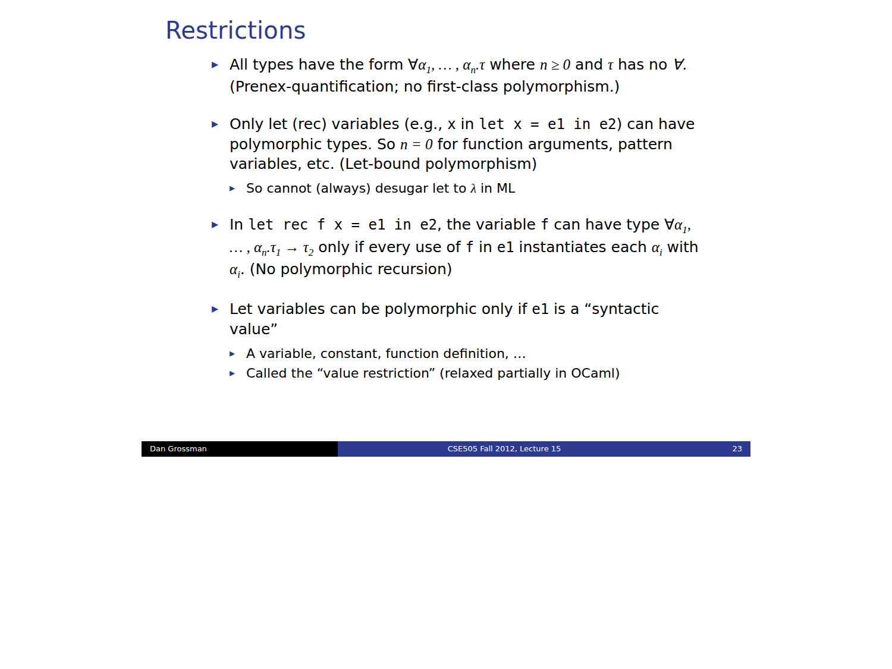Restrictions
All types have the form ∀α1, … , αn.τ where n ≥ 0 and τ has no ∀. (Prenex-quantification; no first-class polymorphism.)
Only let (rec) variables (e.g., x in let x = e1 in e2) can have polymorphic types. So n = 0 for function arguments, pattern variables, etc. (Let-bound polymorphism)
So cannot (always) desugar let to λ in ML
In let rec f x = e1 in e2, the variable f can have type ∀α1, … , αn.τ1 → τ2 only if every use of f in e1 instantiates each αi with αi. (No polymorphic recursion)
Let variables can be polymorphic only if e1 is a “syntactic value”
A variable, constant, function definition, …
Called the “value restriction” (relaxed partially in OCaml)
Dan Grossman
CSE505 Fall 2012, Lecture 15
23